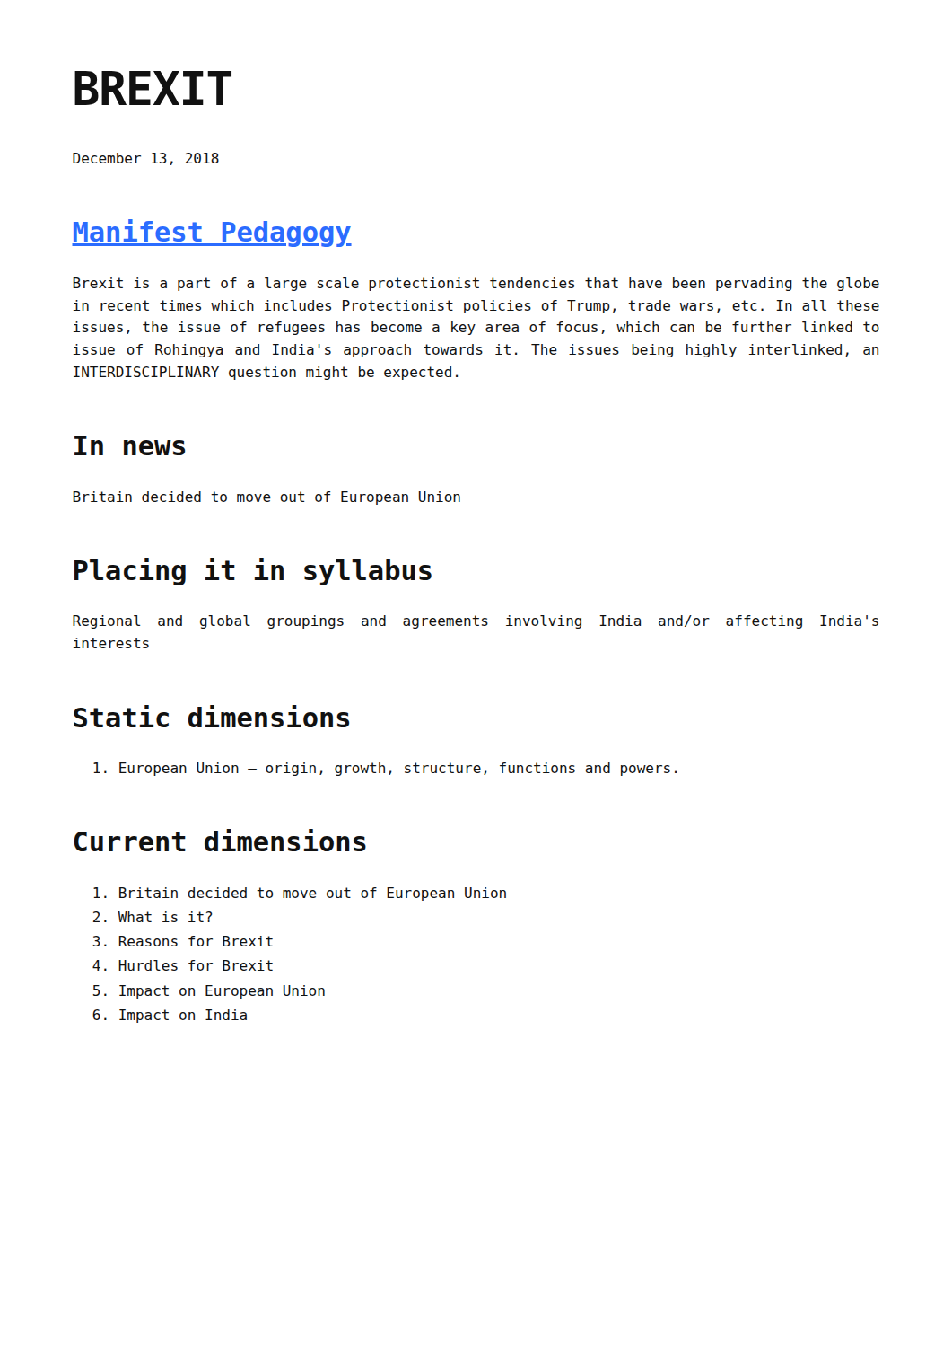BREXIT
December 13, 2018
Manifest Pedagogy
Brexit is a part of a large scale protectionist tendencies that have been pervading the globe in recent times which includes Protectionist policies of Trump, trade wars, etc. In all these issues, the issue of refugees has become a key area of focus, which can be further linked to issue of Rohingya and India's approach towards it. The issues being highly interlinked, an INTERDISCIPLINARY question might be expected.
In news
Britain decided to move out of European Union
Placing it in syllabus
Regional and global groupings and agreements involving India and/or affecting India's interests
Static dimensions
European Union — origin, growth, structure, functions and powers.
Current dimensions
Britain decided to move out of European Union
What is it?
Reasons for Brexit
Hurdles for Brexit
Impact on European Union
Impact on India